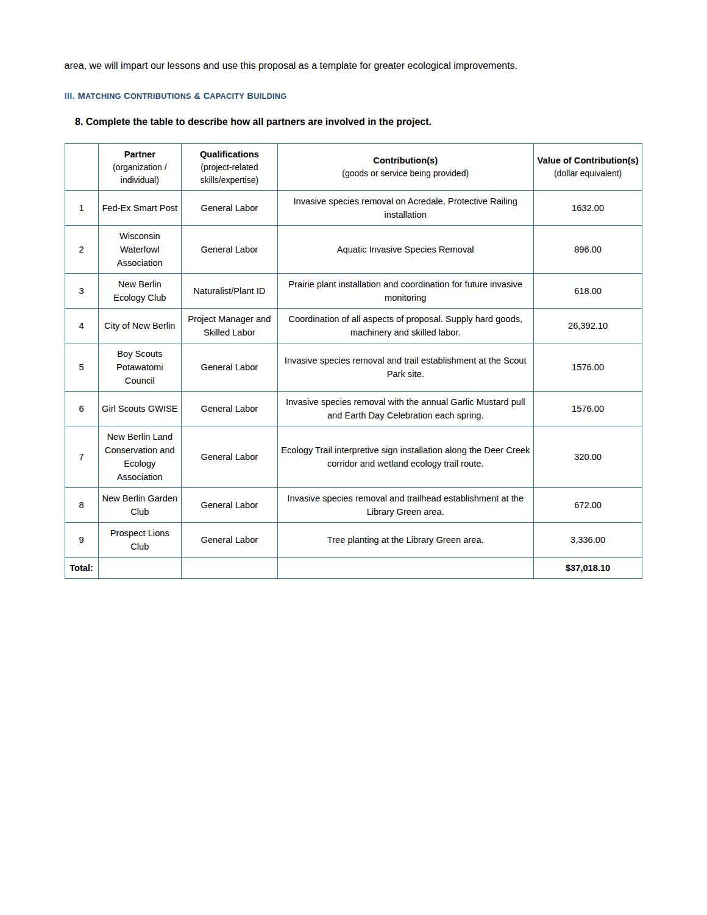area, we will impart our lessons and use this proposal as a template for greater ecological improvements.
III. MATCHING CONTRIBUTIONS & CAPACITY BUILDING
Complete the table to describe how all partners are involved in the project.
| | Partner (organization / individual) | Qualifications (project-related skills/expertise) | Contribution(s) (goods or service being provided) | Value of Contribution(s) (dollar equivalent) |
| --- | --- | --- | --- | --- |
| 1 | Fed-Ex Smart Post | General Labor | Invasive species removal on Acredale, Protective Railing installation | 1632.00 |
| 2 | Wisconsin Waterfowl Association | General Labor | Aquatic Invasive Species Removal | 896.00 |
| 3 | New Berlin Ecology Club | Naturalist/Plant ID | Prairie plant installation and coordination for future invasive monitoring | 618.00 |
| 4 | City of New Berlin | Project Manager and Skilled Labor | Coordination of all aspects of proposal. Supply hard goods, machinery and skilled labor. | 26,392.10 |
| 5 | Boy Scouts Potawatomi Council | General Labor | Invasive species removal and trail establishment at the Scout Park site. | 1576.00 |
| 6 | Girl Scouts GWISE | General Labor | Invasive species removal with the annual Garlic Mustard pull and Earth Day Celebration each spring. | 1576.00 |
| 7 | New Berlin Land Conservation and Ecology Association | General Labor | Ecology Trail interpretive sign installation along the Deer Creek corridor and wetland ecology trail route. | 320.00 |
| 8 | New Berlin Garden Club | General Labor | Invasive species removal and trailhead establishment at the Library Green area. | 672.00 |
| 9 | Prospect Lions Club | General Labor | Tree planting at the Library Green area. | 3,336.00 |
| Total: | | | | $37,018.10 |